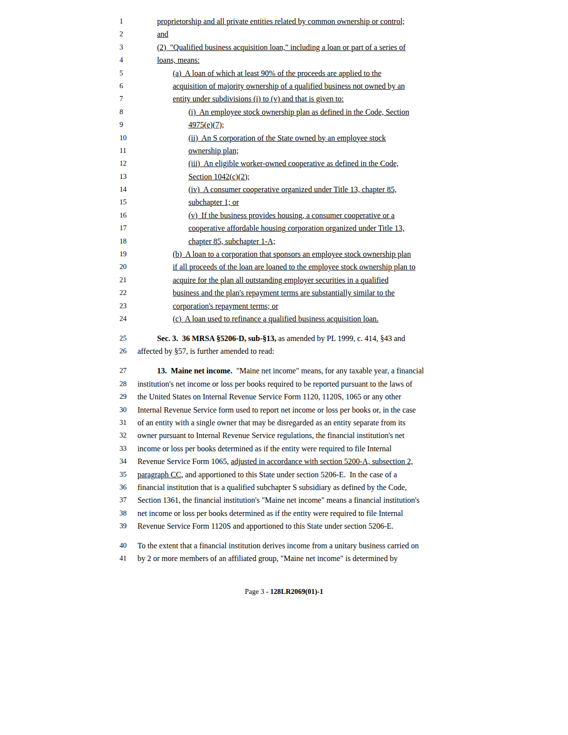1
proprietorship and all private entities related by common ownership or control;
2
and
3
(2) "Qualified business acquisition loan," including a loan or part of a series of
4
loans, means:
5
(a) A loan of which at least 90% of the proceeds are applied to the
6
acquisition of majority ownership of a qualified business not owned by an
7
entity under subdivisions (i) to (v) and that is given to:
8
(i) An employee stock ownership plan as defined in the Code, Section
9
4975(e)(7);
10
(ii) An S corporation of the State owned by an employee stock
11
ownership plan;
12
(iii) An eligible worker-owned cooperative as defined in the Code,
13
Section 1042(c)(2);
14
(iv) A consumer cooperative organized under Title 13, chapter 85,
15
subchapter 1; or
16
(v) If the business provides housing, a consumer cooperative or a
17
cooperative affordable housing corporation organized under Title 13,
18
chapter 85, subchapter 1-A;
19
(b) A loan to a corporation that sponsors an employee stock ownership plan
20
if all proceeds of the loan are loaned to the employee stock ownership plan to
21
acquire for the plan all outstanding employer securities in a qualified
22
business and the plan's repayment terms are substantially similar to the
23
corporation's repayment terms; or
24
(c) A loan used to refinance a qualified business acquisition loan.
25
Sec. 3. 36 MRSA §5206-D, sub-§13, as amended by PL 1999, c. 414, §43 and
26
affected by §57, is further amended to read:
27
13. Maine net income. "Maine net income" means, for any taxable year, a financial
28
institution's net income or loss per books required to be reported pursuant to the laws of
29
the United States on Internal Revenue Service Form 1120, 1120S, 1065 or any other
30
Internal Revenue Service form used to report net income or loss per books or, in the case
31
of an entity with a single owner that may be disregarded as an entity separate from its
32
owner pursuant to Internal Revenue Service regulations, the financial institution's net
33
income or loss per books determined as if the entity were required to file Internal
34
Revenue Service Form 1065, adjusted in accordance with section 5200-A, subsection 2,
35
paragraph CC, and apportioned to this State under section 5206-E. In the case of a
36
financial institution that is a qualified subchapter S subsidiary as defined by the Code,
37
Section 1361, the financial institution's "Maine net income" means a financial institution's
38
net income or loss per books determined as if the entity were required to file Internal
39
Revenue Service Form 1120S and apportioned to this State under section 5206-E.
40
To the extent that a financial institution derives income from a unitary business carried on
41
by 2 or more members of an affiliated group, "Maine net income" is determined by
Page 3 - 128LR2069(01)-1